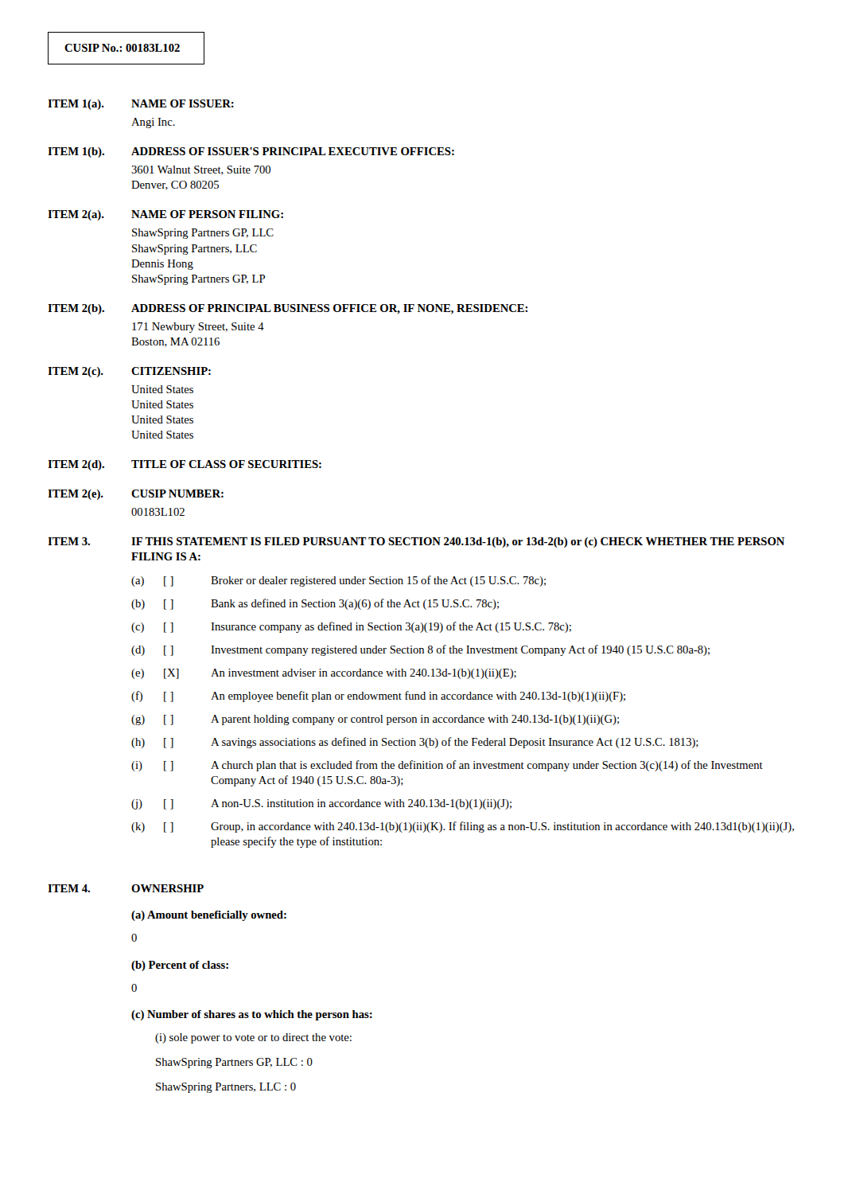CUSIP No.: 00183L102
| ITEM 1(a). | NAME OF ISSUER: |
Angi Inc.
| ITEM 1(b). | ADDRESS OF ISSUER'S PRINCIPAL EXECUTIVE OFFICES: |
3601 Walnut Street, Suite 700
Denver, CO 80205
| ITEM 2(a). | NAME OF PERSON FILING: |
ShawSpring Partners GP, LLC
ShawSpring Partners, LLC
Dennis Hong
ShawSpring Partners GP, LP
| ITEM 2(b). | ADDRESS OF PRINCIPAL BUSINESS OFFICE OR, IF NONE, RESIDENCE: |
171 Newbury Street, Suite 4
Boston, MA 02116
| ITEM 2(c). | CITIZENSHIP: |
United States
United States
United States
United States
| ITEM 2(d). | TITLE OF CLASS OF SECURITIES: |
| ITEM 2(e). | CUSIP NUMBER: |
00183L102
| ITEM 3. | IF THIS STATEMENT IS FILED PURSUANT TO SECTION 240.13d-1(b), or 13d-2(b) or (c) CHECK WHETHER THE PERSON FILING IS A: |
| (a) | [ ] | Broker or dealer registered under Section 15 of the Act (15 U.S.C. 78c); |
| (b) | [ ] | Bank as defined in Section 3(a)(6) of the Act (15 U.S.C. 78c); |
| (c) | [ ] | Insurance company as defined in Section 3(a)(19) of the Act (15 U.S.C. 78c); |
| (d) | [ ] | Investment company registered under Section 8 of the Investment Company Act of 1940 (15 U.S.C 80a-8); |
| (e) | [X] | An investment adviser in accordance with 240.13d-1(b)(1)(ii)(E); |
| (f) | [ ] | An employee benefit plan or endowment fund in accordance with 240.13d-1(b)(1)(ii)(F); |
| (g) | [ ] | A parent holding company or control person in accordance with 240.13d-1(b)(1)(ii)(G); |
| (h) | [ ] | A savings associations as defined in Section 3(b) of the Federal Deposit Insurance Act (12 U.S.C. 1813); |
| (i) | [ ] | A church plan that is excluded from the definition of an investment company under Section 3(c)(14) of the Investment Company Act of 1940 (15 U.S.C. 80a-3); |
| (j) | [ ] | A non-U.S. institution in accordance with 240.13d-1(b)(1)(ii)(J); |
| (k) | [ ] | Group, in accordance with 240.13d-1(b)(1)(ii)(K). If filing as a non-U.S. institution in accordance with 240.13d1(b)(1)(ii)(J), please specify the type of institution: |
| ITEM 4. | OWNERSHIP |
(a) Amount beneficially owned:
0
(b) Percent of class:
0
(c) Number of shares as to which the person has:
(i) sole power to vote or to direct the vote:
ShawSpring Partners GP, LLC : 0
ShawSpring Partners, LLC : 0